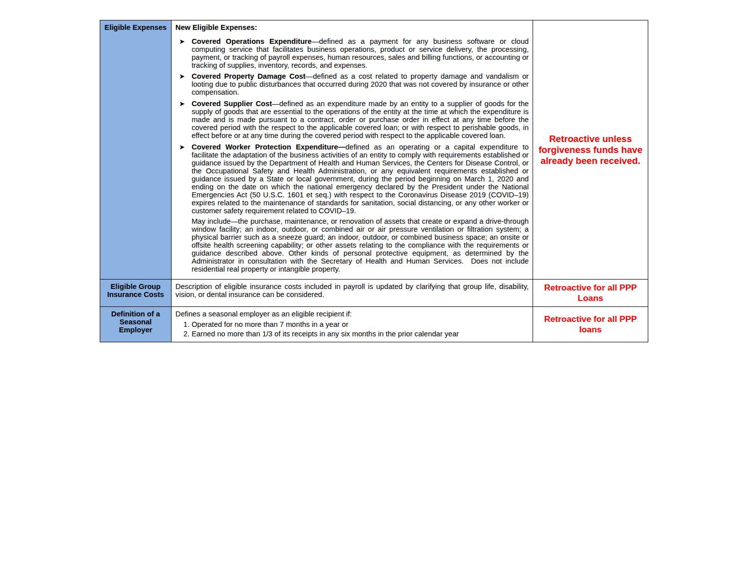| Eligible Expenses | New Eligible Expenses: Covered Operations Expenditure —defined as a payment for any business software or cloud computing service that facilitates business operations, product or service delivery, the processing, payment, or tracking of payroll expenses, human resources, sales and billing functions, or accounting or tracking of supplies, inventory, records, and expenses. Covered Property Damage Cost —defined as a cost related to property damage and vandalism or looting due to public disturbances that occurred during 2020 that was not covered by insurance or other compensation. Covered Supplier Cost —defined as an expenditure made by an entity to a supplier of goods for the supply of goods that are essential to the operations of the entity at the time at which the expenditure is made and is made pursuant to a contract, order or purchase order in effect at any time before the covered period with the respect to the applicable covered loan; or with respect to perishable goods, in effect before or at any time during the covered period with respect to the applicable covered loan. Covered Worker Protection Expenditure— defined as an operating or a capital expenditure to facilitate the adaptation of the business activities of an entity to comply with requirements established or guidance issued by the Department of Health and Human Services, the Centers for Disease Control, or the Occupational Safety and Health Administration, or any equivalent requirements established or guidance issued by a State or local government, during the period beginning on March 1, 2020 and ending on the date on which the national emergency declared by the President under the National Emergencies Act (50 U.S.C. 1601 et seq.) with respect to the Coronavirus Disease 2019 (COVID–19) expires related to the maintenance of standards for sanitation, social distancing, or any other worker or customer safety requirement related to COVID–19. May include—the purchase, maintenance, or renovation of assets that create or expand a drive-through window facility; an indoor, outdoor, or combined air or air pressure ventilation or filtration system; a physical barrier such as a sneeze guard; an indoor, outdoor, or combined business space; an onsite or offsite health screening capability; or other assets relating to the compliance with the requirements or guidance described above. Other kinds of personal protective equipment, as determined by the Administrator in consultation with the Secretary of Health and Human Services. Does not include residential real property or intangible property. | Retroactive unless forgiveness funds have already been received. |
| Eligible Group Insurance Costs | Description of eligible insurance costs included in payroll is updated by clarifying that group life, disability, vision, or dental insurance can be considered. | Retroactive for all PPP Loans |
| Definition of a Seasonal Employer | Defines a seasonal employer as an eligible recipient if: Operated for no more than 7 months in a year or Earned no more than 1/3 of its receipts in any six months in the prior calendar year | Retroactive for all PPP loans |